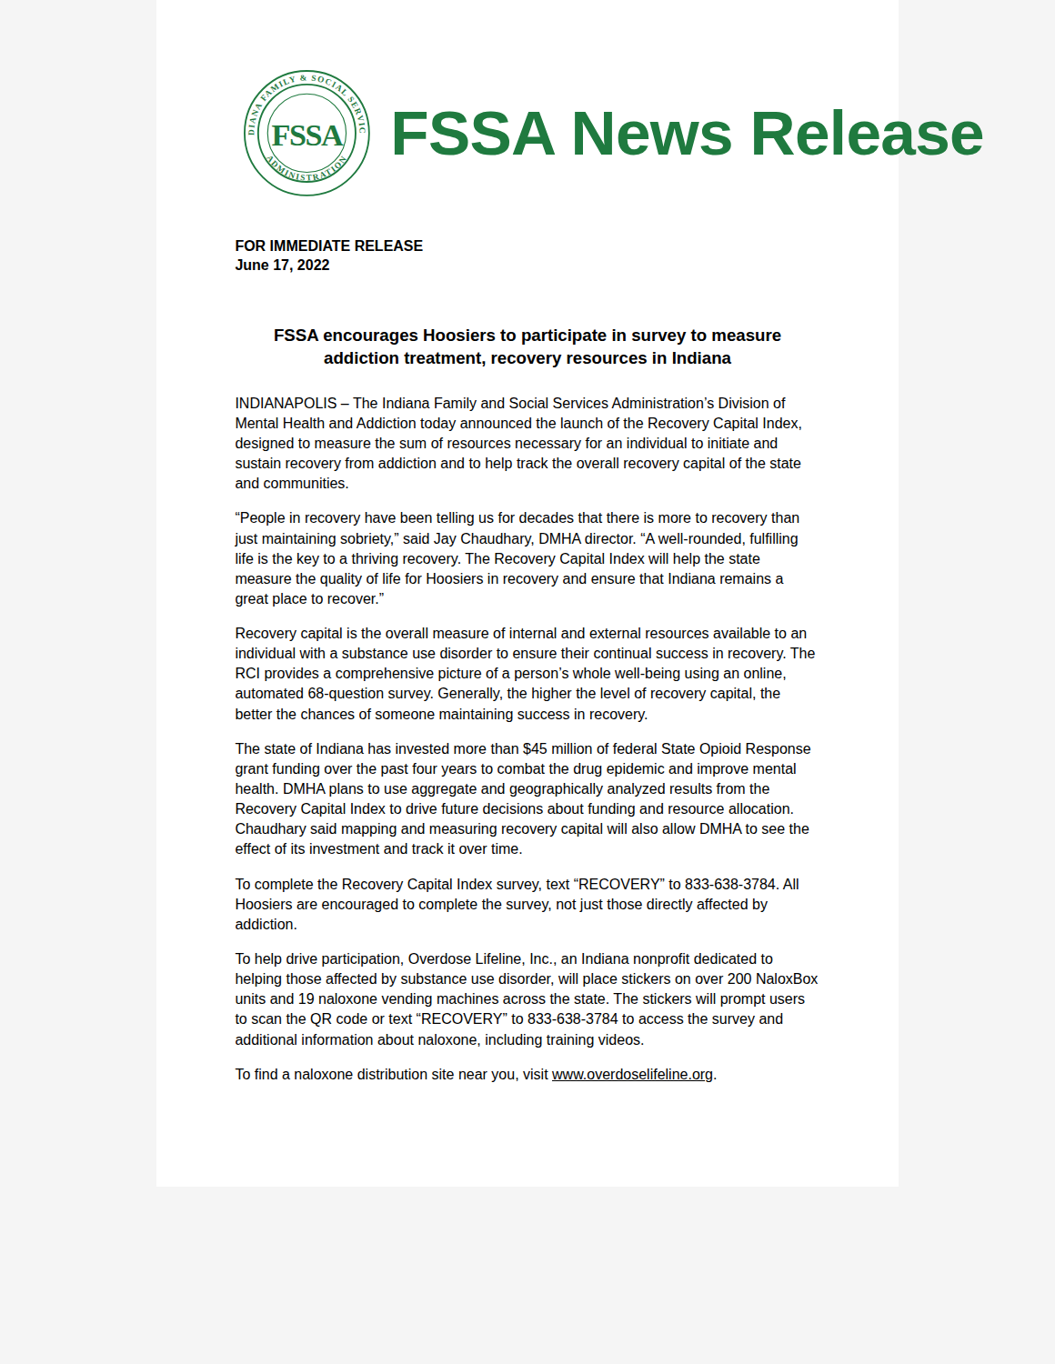INDIANA FAMILY & SOCIAL SERVICES ADMINISTRATION FSSA
FSSA News Release
FOR IMMEDIATE RELEASE June 17, 2022
FSSA encourages Hoosiers to participate in survey to measure addiction treatment, recovery resources in Indiana
INDIANAPOLIS – The Indiana Family and Social Services Administration’s Division of Mental Health and Addiction today announced the launch of the Recovery Capital Index, designed to measure the sum of resources necessary for an individual to initiate and sustain recovery from addiction and to help track the overall recovery capital of the state and communities.
“People in recovery have been telling us for decades that there is more to recovery than just maintaining sobriety,” said Jay Chaudhary, DMHA director. “A well-rounded, fulfilling life is the key to a thriving recovery. The Recovery Capital Index will help the state measure the quality of life for Hoosiers in recovery and ensure that Indiana remains a great place to recover.”
Recovery capital is the overall measure of internal and external resources available to an individual with a substance use disorder to ensure their continual success in recovery. The RCI provides a comprehensive picture of a person’s whole well-being using an online, automated 68-question survey. Generally, the higher the level of recovery capital, the better the chances of someone maintaining success in recovery.
The state of Indiana has invested more than $45 million of federal State Opioid Response grant funding over the past four years to combat the drug epidemic and improve mental health. DMHA plans to use aggregate and geographically analyzed results from the Recovery Capital Index to drive future decisions about funding and resource allocation. Chaudhary said mapping and measuring recovery capital will also allow DMHA to see the effect of its investment and track it over time.
To complete the Recovery Capital Index survey, text “RECOVERY” to 833-638-3784. All Hoosiers are encouraged to complete the survey, not just those directly affected by addiction.
To help drive participation, Overdose Lifeline, Inc., an Indiana nonprofit dedicated to helping those affected by substance use disorder, will place stickers on over 200 NaloxBox units and 19 naloxone vending machines across the state. The stickers will prompt users to scan the QR code or text “RECOVERY” to 833-638-3784 to access the survey and additional information about naloxone, including training videos.
To find a naloxone distribution site near you, visit www.overdoselifeline.org.